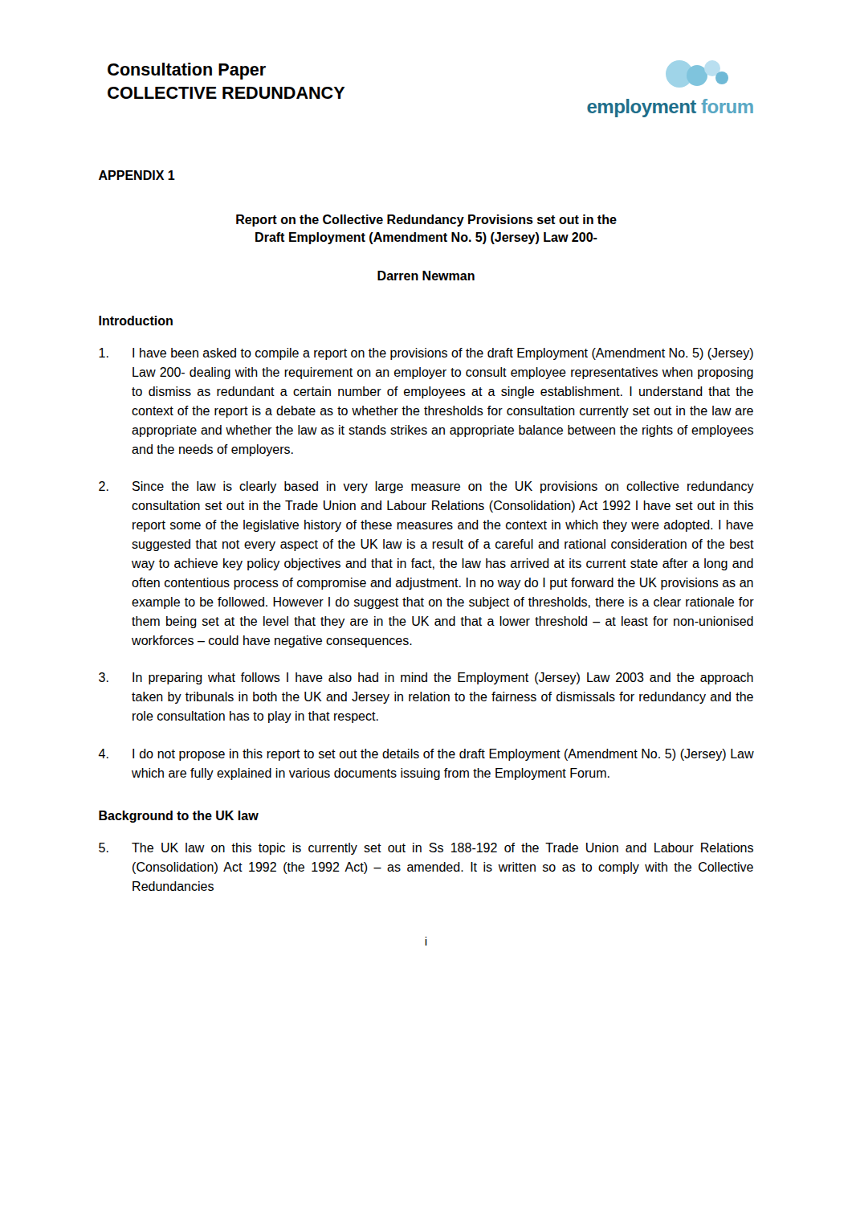Consultation Paper
COLLECTIVE REDUNDANCY
employment forum
APPENDIX 1
Report on the Collective Redundancy Provisions set out in the
Draft Employment (Amendment No. 5) (Jersey) Law 200-
Darren Newman
Introduction
1.
I have been asked to compile a report on the provisions of the draft Employment (Amendment No. 5) (Jersey) Law 200- dealing with the requirement on an employer to consult employee representatives when proposing to dismiss as redundant a certain number of employees at a single establishment. I understand that the context of the report is a debate as to whether the thresholds for consultation currently set out in the law are appropriate and whether the law as it stands strikes an appropriate balance between the rights of employees and the needs of employers.
2.
Since the law is clearly based in very large measure on the UK provisions on collective redundancy consultation set out in the Trade Union and Labour Relations (Consolidation) Act 1992 I have set out in this report some of the legislative history of these measures and the context in which they were adopted. I have suggested that not every aspect of the UK law is a result of a careful and rational consideration of the best way to achieve key policy objectives and that in fact, the law has arrived at its current state after a long and often contentious process of compromise and adjustment. In no way do I put forward the UK provisions as an example to be followed. However I do suggest that on the subject of thresholds, there is a clear rationale for them being set at the level that they are in the UK and that a lower threshold – at least for non-unionised workforces – could have negative consequences.
3.
In preparing what follows I have also had in mind the Employment (Jersey) Law 2003 and the approach taken by tribunals in both the UK and Jersey in relation to the fairness of dismissals for redundancy and the role consultation has to play in that respect.
4.
I do not propose in this report to set out the details of the draft Employment (Amendment No. 5) (Jersey) Law which are fully explained in various documents issuing from the Employment Forum.
Background to the UK law
5.
The UK law on this topic is currently set out in Ss 188-192 of the Trade Union and Labour Relations (Consolidation) Act 1992 (the 1992 Act) – as amended. It is written so as to comply with the Collective Redundancies
i